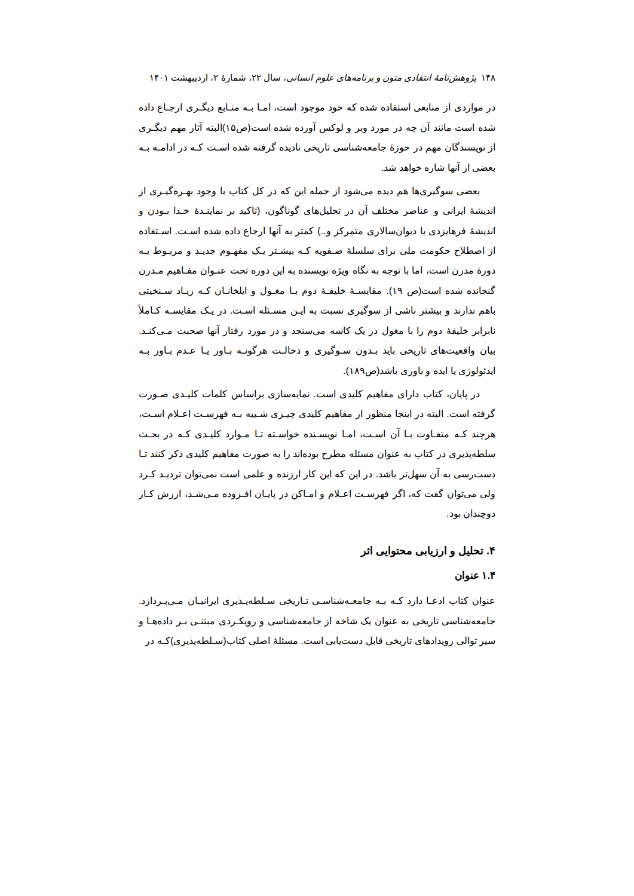۱۴۸ پژوهش‌نامۀ انتقادی متون و برنامه‌های علوم انسانی، سال ۲۲، شمارۀ ۲، اردیبهشت ۱۴۰۱
در مواردی از منابعی استفاده شده که خود موجود است، امـا بـه منـابع دیگـری ارجـاع داده شده است مانند آن چه در مورد وبر و لوکس آورده شده است(ص۱۵)البته آثار مهم دیگـری از نویسندگان مهم در حوزۀ جامعه‌شناسی تاریخی نادیده گرفته شده اسـت کـه در ادامـه بـه بعضی از آنها شاره خواهد شد.
بعضی سوگیری‌ها هم دیده می‌شود از جمله این که در کل کتاب با وجود بهـره‌گیـری از اندیشۀ ایرانی و عناصر مختلف آن در تحلیل‌های گوناگون، (تاکید بر نماینـدۀ خـدا بـودن و اندیشۀ فرهایزدی یا دیوان‌سالاری متمرکز و..) کمتر به آنها ارجاع داده شده اسـت. اسـتفاده از اصطلاح حکومت ملی برای سلسلۀ صـفویه کـه بیشـتر یـک مفهـوم جدیـد و مربـوط بـه دورۀ مدرن است، اما با توجه به نگاه ویژه نویسنده به این دوره تحت عنـوان مفـاهیم مـدرن گنجانده شده است(ص ۱۹). مقایسـۀ خلیفـۀ دوم بـا مغـول و ایلخانـان کـه زیـاد سـنخیتی باهم ندارند و بیشتر ناشی از سوگیری نسبت به ایـن مسـئله اسـت. در یـک مقایسـه کـاملاً نابرابر خلیفۀ دوم را با مغول در یک کاسه می‌سنجد و در مورد رفتار آنها صحبت مـی‌کنـد. بیان واقعیت‌های تاریخی باید بـدون سـوگیری و دخالـت هرگونـه بـاور یـا عـدم بـاور بـه ایدئولوژی یا ایده و باوری باشد(ص۱۸۹).
در پایان، کتاب دارای مفاهیم کلیدی است. نمایه‌سازی براساس کلمات کلیـدی صـورت گرفته است. البته در اینجا منظور از مفاهیم کلیدی چیـزی شـبیه بـه فهرسـت اعـلام اسـت، هرچند کـه متفـاوت بـا آن اسـت، امـا نویسـنده خواسـته تـا مـوارد کلیـدی کـه در بحـث سلطه‌پذیری در کتاب به عنوان مسئله مطرح بوده‌اند را به صورت مفاهیم کلیدی ذکر کنند تـا دست‌رسی به آن سهل‌تر باشد. در این که این کار ارزنده و علمی است نمی‌توان تردیـد کـرد ولی می‌توان گفت که، اگر فهرسـت اعـلام و امـاکن در پایـان افـزوده مـی‌شـد، ارزش کـار دوچندان بود.
۴. تحلیل و ارزیابی محتوایی اثر
۱.۴ عنوان
عنوان کتاب ادعـا دارد کـه بـه جامعـه‌شناسـی تـاریخی سـلطه‌پـذیری ایرانیـان مـی‌پـردازد. جامعه‌شناسی تاریخی به عنوان یک شاخه از جامعه‌شناسی و رویکـردی مبتنـی بـر داده‌هـا و سیر توالی رویدادهای تاریخی قابل دست‌یابی است. مسئلۀ اصلی کتاب(سـلطه‌پذیری)کـه در